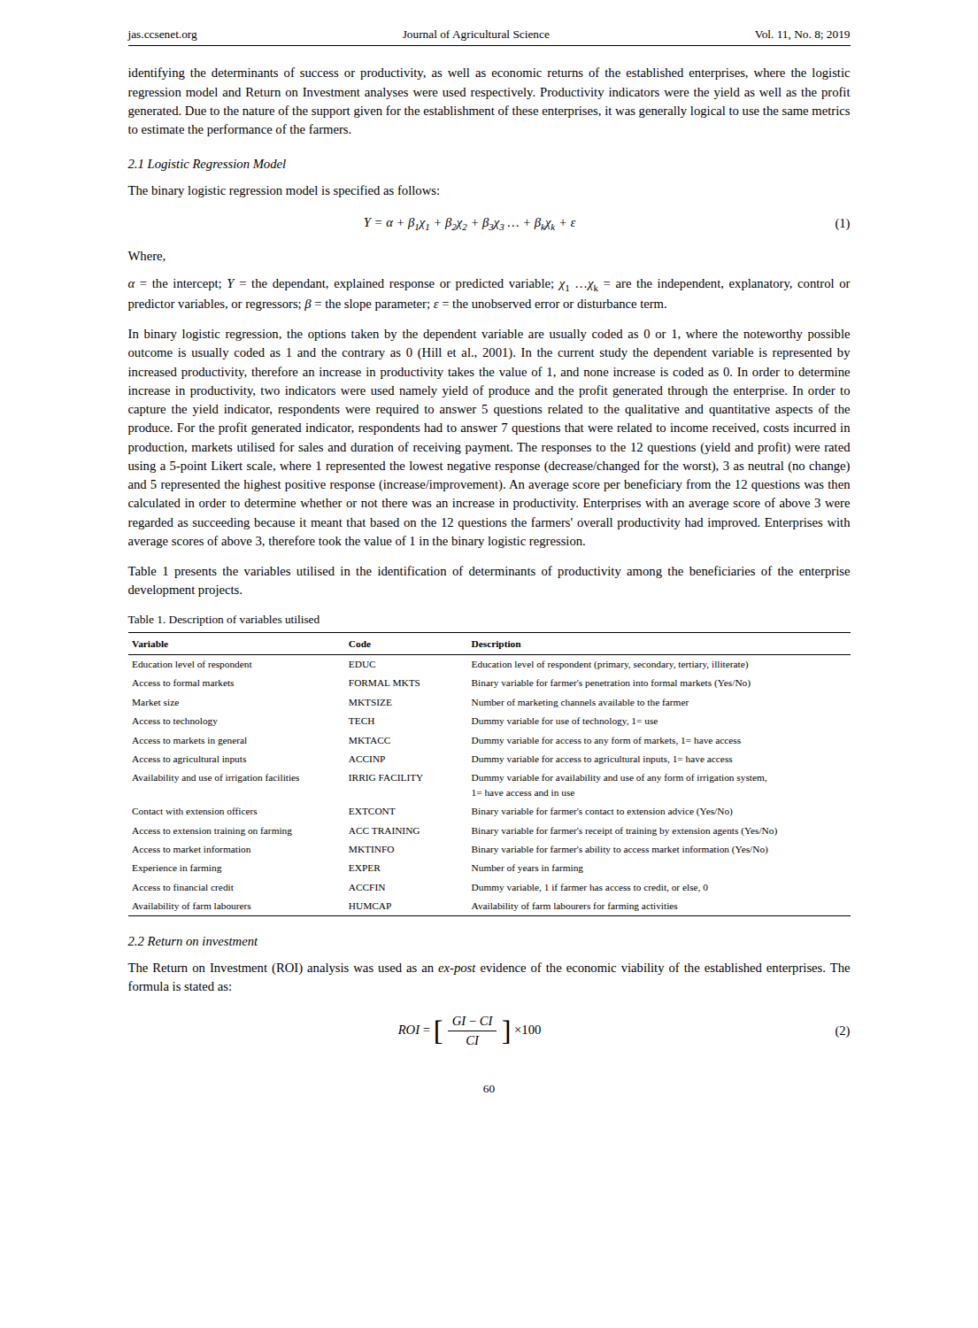jas.ccsenet.org
Journal of Agricultural Science
Vol. 11, No. 8; 2019
identifying the determinants of success or productivity, as well as economic returns of the established enterprises, where the logistic regression model and Return on Investment analyses were used respectively. Productivity indicators were the yield as well as the profit generated. Due to the nature of the support given for the establishment of these enterprises, it was generally logical to use the same metrics to estimate the performance of the farmers.
2.1 Logistic Regression Model
The binary logistic regression model is specified as follows:
Y = α + β1χ1 + β2χ2 + β3χ3 … + βkχk + ε
(1)
Where,
α = the intercept; Y = the dependant, explained response or predicted variable; χ1 …χk = are the independent, explanatory, control or predictor variables, or regressors; β = the slope parameter; ε = the unobserved error or disturbance term.
In binary logistic regression, the options taken by the dependent variable are usually coded as 0 or 1, where the noteworthy possible outcome is usually coded as 1 and the contrary as 0 (Hill et al., 2001). In the current study the dependent variable is represented by increased productivity, therefore an increase in productivity takes the value of 1, and none increase is coded as 0. In order to determine increase in productivity, two indicators were used namely yield of produce and the profit generated through the enterprise. In order to capture the yield indicator, respondents were required to answer 5 questions related to the qualitative and quantitative aspects of the produce. For the profit generated indicator, respondents had to answer 7 questions that were related to income received, costs incurred in production, markets utilised for sales and duration of receiving payment. The responses to the 12 questions (yield and profit) were rated using a 5-point Likert scale, where 1 represented the lowest negative response (decrease/changed for the worst), 3 as neutral (no change) and 5 represented the highest positive response (increase/improvement). An average score per beneficiary from the 12 questions was then calculated in order to determine whether or not there was an increase in productivity. Enterprises with an average score of above 3 were regarded as succeeding because it meant that based on the 12 questions the farmers' overall productivity had improved. Enterprises with average scores of above 3, therefore took the value of 1 in the binary logistic regression.
Table 1 presents the variables utilised in the identification of determinants of productivity among the beneficiaries of the enterprise development projects.
Table 1. Description of variables utilised
| Variable | Code | Description |
| --- | --- | --- |
| Education level of respondent | EDUC | Education level of respondent (primary, secondary, tertiary, illiterate) |
| Access to formal markets | FORMAL MKTS | Binary variable for farmer's penetration into formal markets (Yes/No) |
| Market size | MKTSIZE | Number of marketing channels available to the farmer |
| Access to technology | TECH | Dummy variable for use of technology, 1= use |
| Access to markets in general | MKTACC | Dummy variable for access to any form of markets, 1= have access |
| Access to agricultural inputs | ACCINP | Dummy variable for access to agricultural inputs, 1= have access |
| Availability and use of irrigation facilities | IRRIG FACILITY | Dummy variable for availability and use of any form of irrigation system, 1= have access and in use |
| Contact with extension officers | EXTCONT | Binary variable for farmer's contact to extension advice (Yes/No) |
| Access to extension training on farming | ACC TRAINING | Binary variable for farmer's receipt of training by extension agents (Yes/No) |
| Access to market information | MKTINFO | Binary variable for farmer's ability to access market information (Yes/No) |
| Experience in farming | EXPER | Number of years in farming |
| Access to financial credit | ACCFIN | Dummy variable, 1 if farmer has access to credit, or else, 0 |
| Availability of farm labourers | HUMCAP | Availability of farm labourers for farming activities |
2.2 Return on investment
The Return on Investment (ROI) analysis was used as an ex-post evidence of the economic viability of the established enterprises. The formula is stated as:
ROI = [ GI − CI CI ] ×100
(2)
60